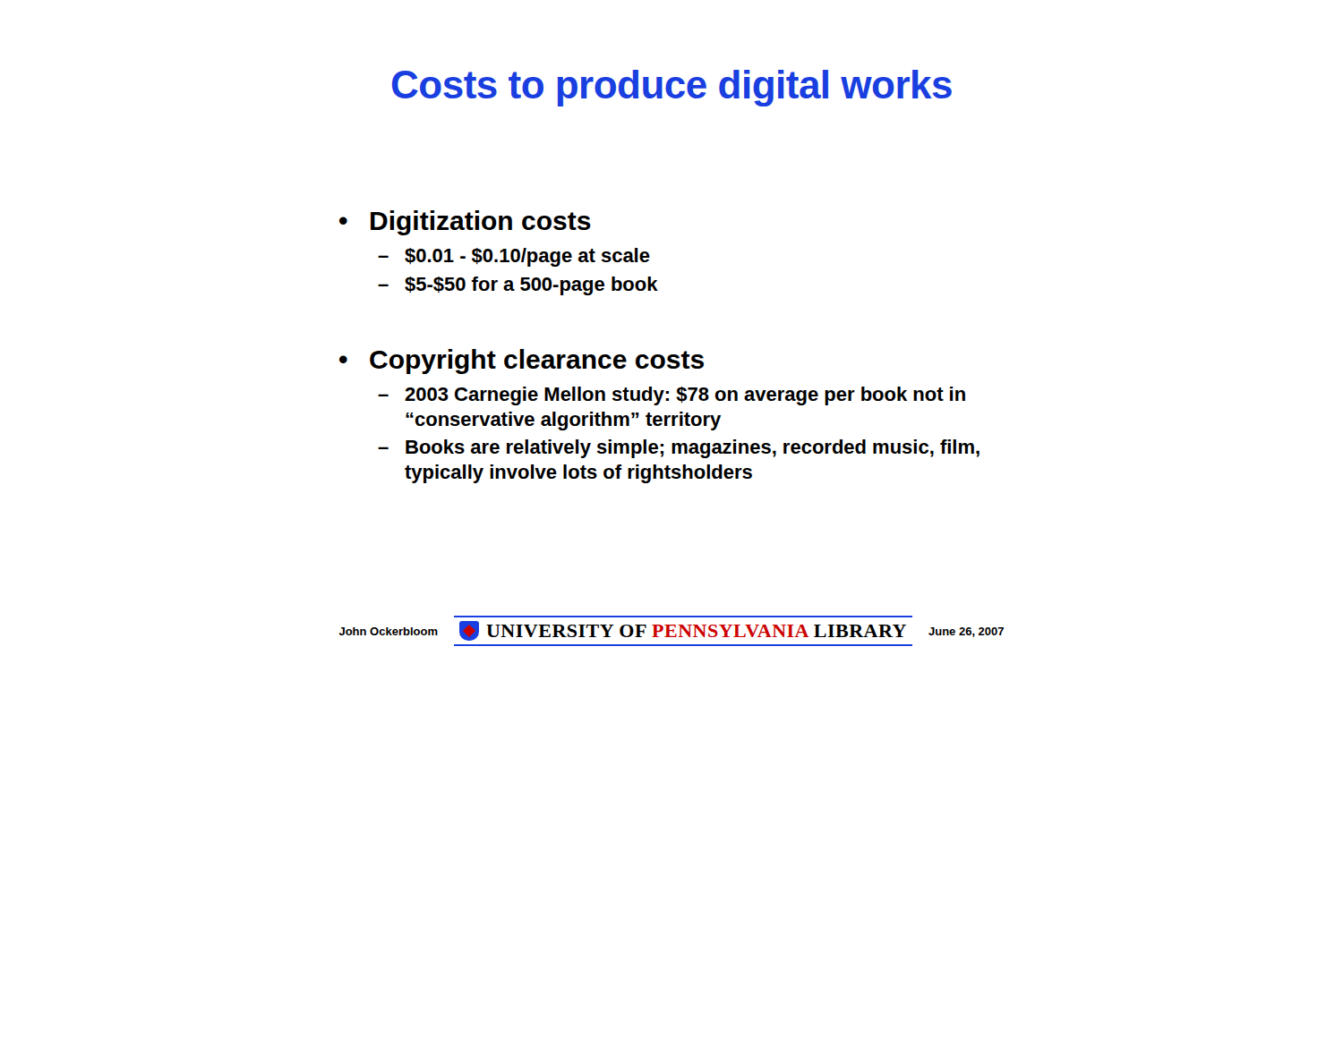Costs to produce digital works
Digitization costs
$0.01 - $0.10/page at scale
$5-$50 for a 500-page book
Copyright clearance costs
2003 Carnegie Mellon study: $78 on average per book not in “conservative algorithm” territory
Books are relatively simple; magazines, recorded music, film, typically involve lots of rightsholders
John Ockerbloom UNIVERSITY OF PENNSYLVANIA LIBRARY June 26, 2007